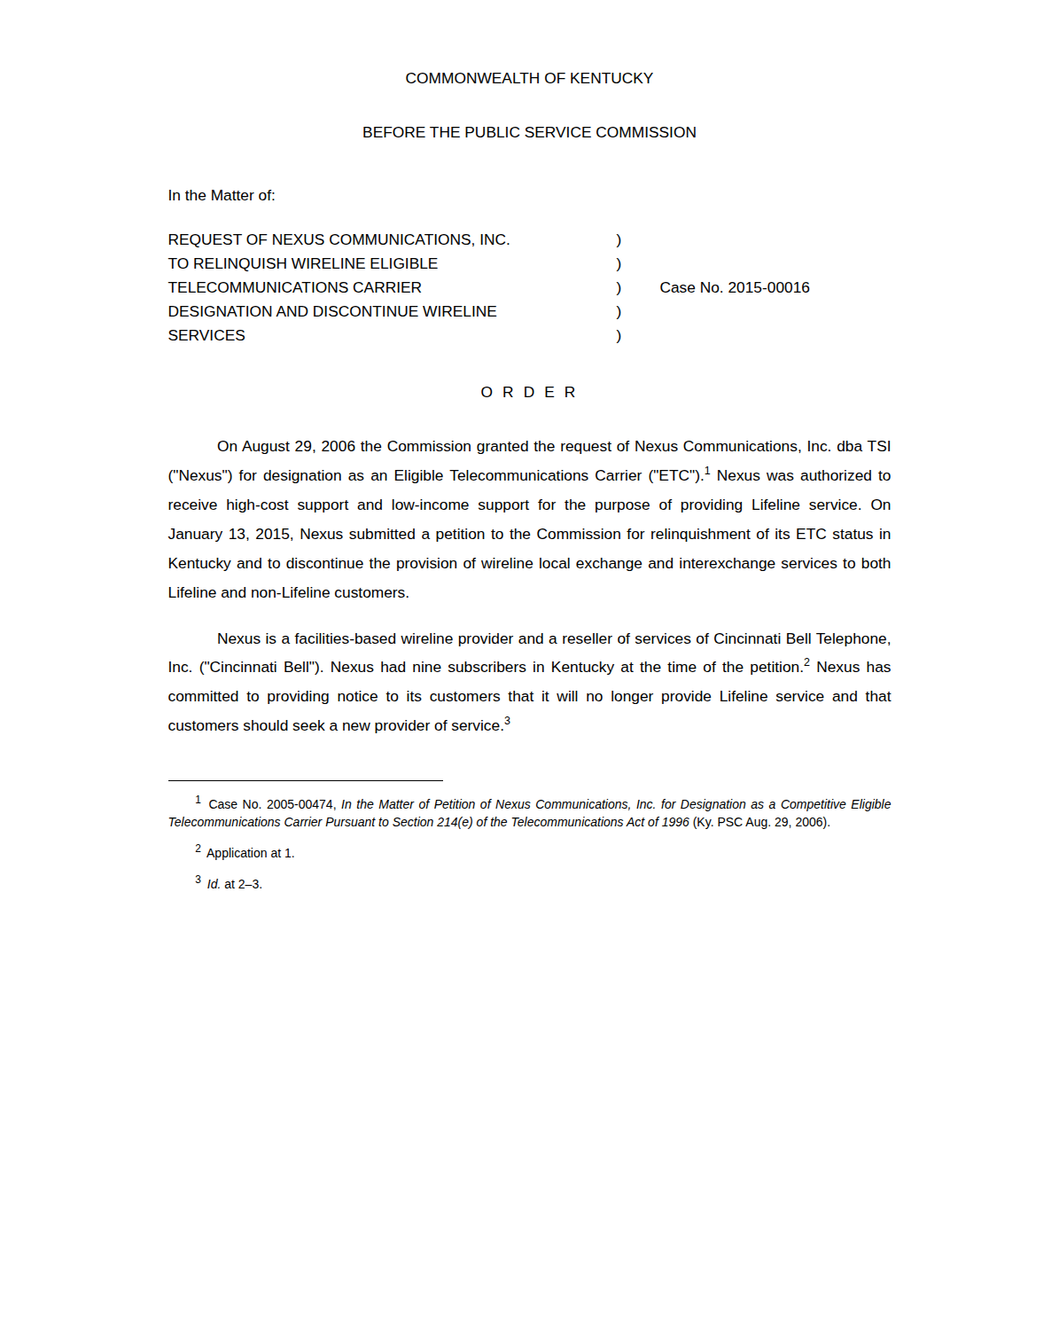COMMONWEALTH OF KENTUCKY
BEFORE THE PUBLIC SERVICE COMMISSION
In the Matter of:
| REQUEST OF NEXUS COMMUNICATIONS, INC. TO RELINQUISH WIRELINE ELIGIBLE TELECOMMUNICATIONS CARRIER DESIGNATION AND DISCONTINUE WIRELINE SERVICES | ) ) ) ) ) | Case No. 2015-00016 |
O R D E R
On August 29, 2006 the Commission granted the request of Nexus Communications, Inc. dba TSI ("Nexus") for designation as an Eligible Telecommunications Carrier ("ETC").1 Nexus was authorized to receive high-cost support and low-income support for the purpose of providing Lifeline service. On January 13, 2015, Nexus submitted a petition to the Commission for relinquishment of its ETC status in Kentucky and to discontinue the provision of wireline local exchange and interexchange services to both Lifeline and non-Lifeline customers.
Nexus is a facilities-based wireline provider and a reseller of services of Cincinnati Bell Telephone, Inc. ("Cincinnati Bell"). Nexus had nine subscribers in Kentucky at the time of the petition.2 Nexus has committed to providing notice to its customers that it will no longer provide Lifeline service and that customers should seek a new provider of service.3
1 Case No. 2005-00474, In the Matter of Petition of Nexus Communications, Inc. for Designation as a Competitive Eligible Telecommunications Carrier Pursuant to Section 214(e) of the Telecommunications Act of 1996 (Ky. PSC Aug. 29, 2006).
2 Application at 1.
3 Id. at 2–3.